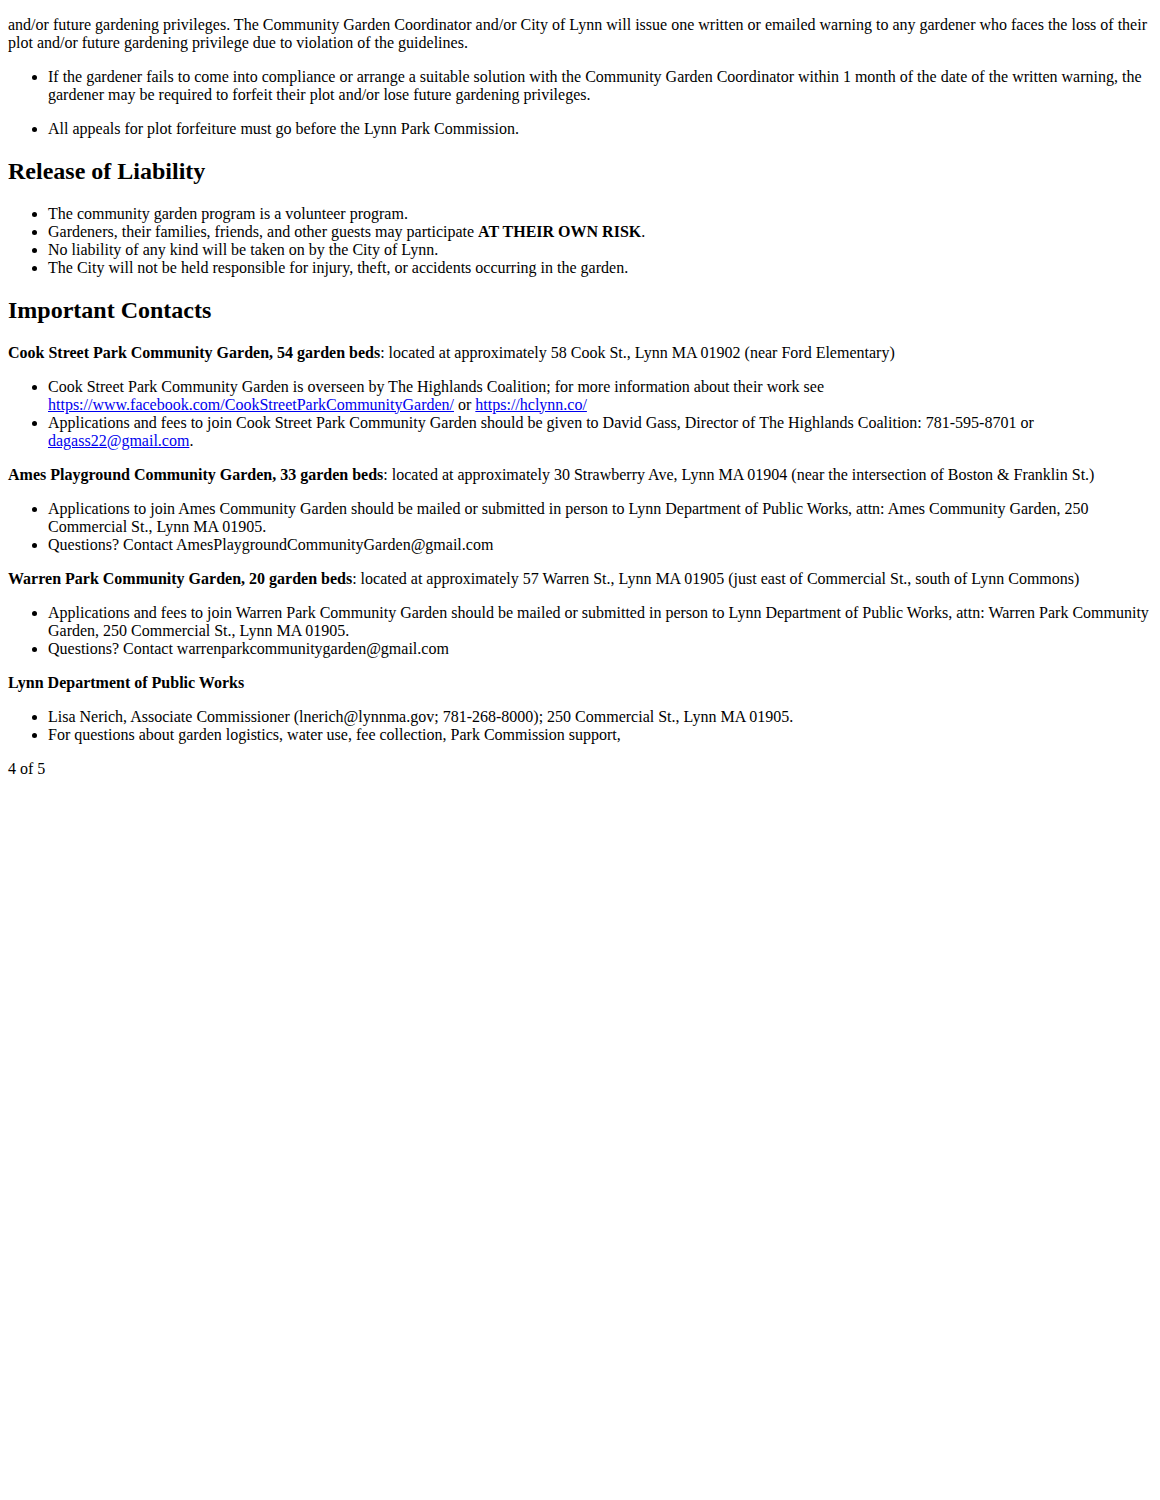and/or future gardening privileges. The Community Garden Coordinator and/or City of Lynn will issue one written or emailed warning to any gardener who faces the loss of their plot and/or future gardening privilege due to violation of the guidelines.
If the gardener fails to come into compliance or arrange a suitable solution with the Community Garden Coordinator within 1 month of the date of the written warning, the gardener may be required to forfeit their plot and/or lose future gardening privileges.
All appeals for plot forfeiture must go before the Lynn Park Commission.
Release of Liability
The community garden program is a volunteer program.
Gardeners, their families, friends, and other guests may participate AT THEIR OWN RISK.
No liability of any kind will be taken on by the City of Lynn.
The City will not be held responsible for injury, theft, or accidents occurring in the garden.
Important Contacts
Cook Street Park Community Garden, 54 garden beds: located at approximately 58 Cook St., Lynn MA 01902 (near Ford Elementary)
Cook Street Park Community Garden is overseen by The Highlands Coalition; for more information about their work see https://www.facebook.com/CookStreetParkCommunityGarden/ or https://hclynn.co/
Applications and fees to join Cook Street Park Community Garden should be given to David Gass, Director of The Highlands Coalition: 781-595-8701 or dagass22@gmail.com.
Ames Playground Community Garden, 33 garden beds: located at approximately 30 Strawberry Ave, Lynn MA 01904 (near the intersection of Boston & Franklin St.)
Applications to join Ames Community Garden should be mailed or submitted in person to Lynn Department of Public Works, attn: Ames Community Garden, 250 Commercial St., Lynn MA 01905.
Questions? Contact AmesPlaygroundCommunityGarden@gmail.com
Warren Park Community Garden, 20 garden beds: located at approximately 57 Warren St., Lynn MA 01905 (just east of Commercial St., south of Lynn Commons)
Applications and fees to join Warren Park Community Garden should be mailed or submitted in person to Lynn Department of Public Works, attn: Warren Park Community Garden, 250 Commercial St., Lynn MA 01905.
Questions? Contact warrenparkcommunitygarden@gmail.com
Lynn Department of Public Works
Lisa Nerich, Associate Commissioner (lnerich@lynnma.gov; 781-268-8000); 250 Commercial St., Lynn MA 01905.
For questions about garden logistics, water use, fee collection, Park Commission support,
4 of 5